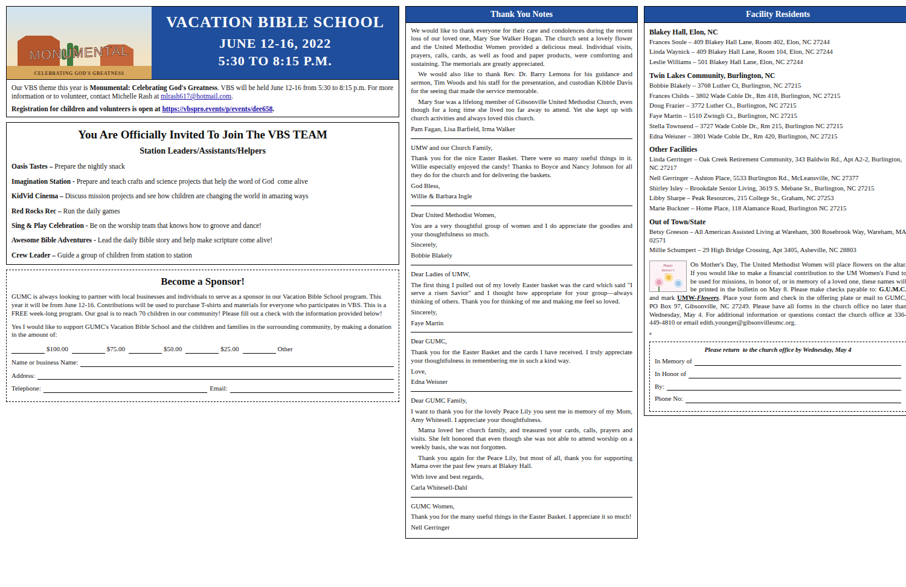MONUMENTAL
CELEBRATING GOD'S GREATNESS
VACATION BIBLE SCHOOL
JUNE 12-16, 2022
5:30 TO 8:15 P.M.
Our VBS theme this year is Monumental: Celebrating God's Greatness. VBS will be held June 12-16 from 5:30 to 8:15 p.m. For more information or to volunteer, contact Michelle Rash at mlrash617@hotmail.com.
Registration for children and volunteers is open at https://vbspro.events/p/events/dee658.
You Are Officially Invited To Join The VBS TEAM
Station Leaders/Assistants/Helpers
Oasis Tastes – Prepare the nightly snack
Imagination Station - Prepare and teach crafts and science projects that help the word of God come alive
KidVid Cinema – Discuss mission projects and see how children are changing the world in amazing ways
Red Rocks Rec – Run the daily games
Sing & Play Celebration - Be on the worship team that knows how to groove and dance!
Awesome Bible Adventures - Lead the daily Bible story and help make scripture come alive!
Crew Leader – Guide a group of children from station to station
Become a Sponsor!
GUMC is always looking to partner with local businesses and individuals to serve as a sponsor in our Vacation Bible School program. This year it will be from June 12-16. Contributions will be used to purchase T-shirts and materials for everyone who participates in VBS. This is a FREE week-long program. Our goal is to reach 70 children in our community! Please fill out a check with the information provided below!
Yes I would like to support GUMC's Vacation Bible School and the children and families in the surrounding community, by making a donation in the amount of:
$100.00 $75.00 $50.00 $25.00 Other
Name or business Name:
Address:
Telephone: Email:
Thank You Notes
We would like to thank everyone for their care and condolences during the recent loss of our loved one, Mary Sue Walker Hogan. The church sent a lovely flower and the United Methodist Women provided a delicious meal. Individual visits, prayers, calls, cards, as well as food and paper products, were comforting and sustaining. The memorials are greatly appreciated.
We would also like to thank Rev. Dr. Barry Lemons for his guidance and sermon, Tim Woods and his staff for the presentation, and custodian Kibble Davis for the seeing that made the service memorable.
Mary Sue was a lifelong member of Gibsonville United Methodist Church, even though for a long time she lived too far away to attend. Yet she kept up with church activities and always loved this church.
Pam Fagan, Lisa Barfield, Irma Walker
UMW and our Church Family,
Thank you for the nice Easter Basket. There were so many useful things in it. Willie especially enjoyed the candy! Thanks to Boyce and Nancy Johnson for all they do for the church and for delivering the baskets.
God Bless,
Willie & Barbara Ingle
Dear United Methodist Women,
You are a very thoughtful group of women and I do appreciate the goodies and your thoughtfulness so much.
Sincerely,
Bobbie Blakely
Dear Ladies of UMW,
The first thing I pulled out of my lovely Easter basket was the card which said "I serve a risen Savior" and I thought how appropriate for your group—always thinking of others. Thank you for thinking of me and making me feel so loved.
Sincerely,
Faye Martin
Dear GUMC,
Thank you for the Easter Basket and the cards I have received. I truly appreciate your thoughtfulness in remembering me in such a kind way.
Love,
Edna Weisner
Dear GUMC Family,
I want to thank you for the lovely Peace Lily you sent me in memory of my Mom, Amy Whitesell. I appreciate your thoughtfulness.
Mama loved her church family, and treasured your cards, calls, prayers and visits. She felt honored that even though she was not able to attend worship on a weekly basis, she was not forgotten.
Thank you again for the Peace Lily, but most of all, thank you for supporting Mama over the past few years at Blakey Hall.
With love and best regards,
Carla Whitesell-Dahl
GUMC Women,
Thank you for the many useful things in the Easter Basket. I appreciate it so much!
Nell Gerringer
Facility Residents
Blakey Hall, Elon, NC
Frances Soule – 409 Blakey Hall Lane, Room 402, Elon, NC 27244
Linda Waynick – 409 Blakey Hall Lane, Room 104, Elon, NC 27244
Leslie Williams – 501 Blakey Hall Lane, Elon, NC 27244
Twin Lakes Community, Burlington, NC
Bobbie Blakely – 3768 Luther Ct, Burlington, NC 27215
Frances Childs – 3802 Wade Coble Dr., Rm 418, Burlington, NC 27215
Doug Frazier – 3772 Luther Ct., Burlington, NC 27215
Faye Martin – 1510 Zwingli Ct., Burlington, NC 27215
Stella Townsend – 3727 Wade Coble Dr., Rm 215, Burlington NC 27215
Edna Weisner – 3801 Wade Coble Dr., Rm 420, Burlington, NC 27215
Other Facilities
Linda Gerringer – Oak Creek Retirement Community, 343 Baldwin Rd., Apt A2-2, Burlington, NC 27217
Nell Gerringer – Ashton Place, 5533 Burlington Rd., McLeansville, NC 27377
Shirley Isley – Brookdale Senior Living, 3619 S. Mebane St., Burlington, NC 27215
Libby Sharpe – Peak Resources, 215 College St., Graham, NC 27253
Marie Buckner – Home Place, 118 Alamance Road, Burlington NC 27215
Out of Town/State
Betsy Greeson – All American Assisted Living at Wareham, 300 Rosebrook Way, Wareham, MA 02571
Millie Schumpert – 29 High Bridge Crossing, Apt 3405, Asheville, NC 28803
Happy
Mother's
Day
On Mother's Day, The United Methodist Women will place flowers on the altar. If you would like to make a financial contribution to the UM Women's Fund to be used for missions, in honor of, or in memory of a loved one, these names will be printed in the bulletin on May 8. Please make checks payable to: G.U.M.C. and mark UMW-Flowers. Place your form and check in the offering plate or mail to GUMC, PO Box 97, Gibsonville, NC 27249. Please have all forms in the church office no later than Wednesday, May 4. For additional information or questions contact the church office at 336-449-4810 or email edith.younger@gibsonvilleumc.org.
a
Please return to the church office by Wednesday, May 4
In Memory of
In Honor of
By:
Phone No: